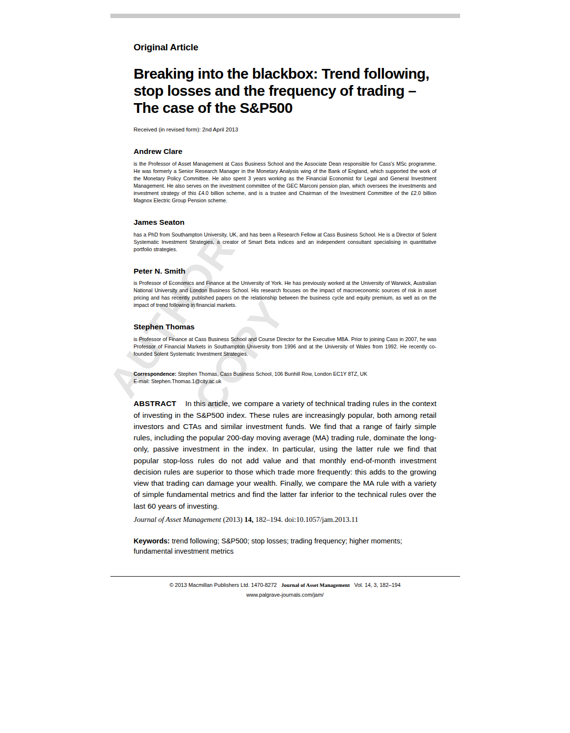AUTHOR COPY
Original Article
Breaking into the blackbox: Trend following, stop losses and the frequency of trading – The case of the S&P500
Received (in revised form): 2nd April 2013
Andrew Clare
is the Professor of Asset Management at Cass Business School and the Associate Dean responsible for Cass's MSc programme. He was formerly a Senior Research Manager in the Monetary Analysis wing of the Bank of England, which supported the work of the Monetary Policy Committee. He also spent 3 years working as the Financial Economist for Legal and General Investment Management. He also serves on the investment committee of the GEC Marconi pension plan, which oversees the investments and investment strategy of this £4.0 billion scheme, and is a trustee and Chairman of the Investment Committee of the £2.0 billion Magnox Electric Group Pension scheme.
James Seaton
has a PhD from Southampton University, UK, and has been a Research Fellow at Cass Business School. He is a Director of Solent Systematic Investment Strategies, a creator of Smart Beta indices and an independent consultant specialising in quantitative portfolio strategies.
Peter N. Smith
is Professor of Economics and Finance at the University of York. He has previously worked at the University of Warwick, Australian National University and London Business School. His research focuses on the impact of macroeconomic sources of risk in asset pricing and has recently published papers on the relationship between the business cycle and equity premium, as well as on the impact of trend following in financial markets.
Stephen Thomas
is Professor of Finance at Cass Business School and Course Director for the Executive MBA. Prior to joining Cass in 2007, he was Professor of Financial Markets in Southampton University from 1996 and at the University of Wales from 1992. He recently co-founded Solent Systematic Investment Strategies.
Correspondence: Stephen Thomas, Cass Business School, 106 Bunhill Row, London EC1Y 8TZ, UK
E-mail: Stephen.Thomas.1@city.ac.uk
ABSTRACT In this article, we compare a variety of technical trading rules in the context of investing in the S&P500 index. These rules are increasingly popular, both among retail investors and CTAs and similar investment funds. We find that a range of fairly simple rules, including the popular 200-day moving average (MA) trading rule, dominate the long-only, passive investment in the index. In particular, using the latter rule we find that popular stop-loss rules do not add value and that monthly end-of-month investment decision rules are superior to those which trade more frequently: this adds to the growing view that trading can damage your wealth. Finally, we compare the MA rule with a variety of simple fundamental metrics and find the latter far inferior to the technical rules over the last 60 years of investing.
Journal of Asset Management (2013) 14, 182–194. doi:10.1057/jam.2013.11
Keywords: trend following; S&P500; stop losses; trading frequency; higher moments; fundamental investment metrics
© 2013 Macmillan Publishers Ltd. 1470-8272 Journal of Asset Management Vol. 14, 3, 182–194
www.palgrave-journals.com/jam/